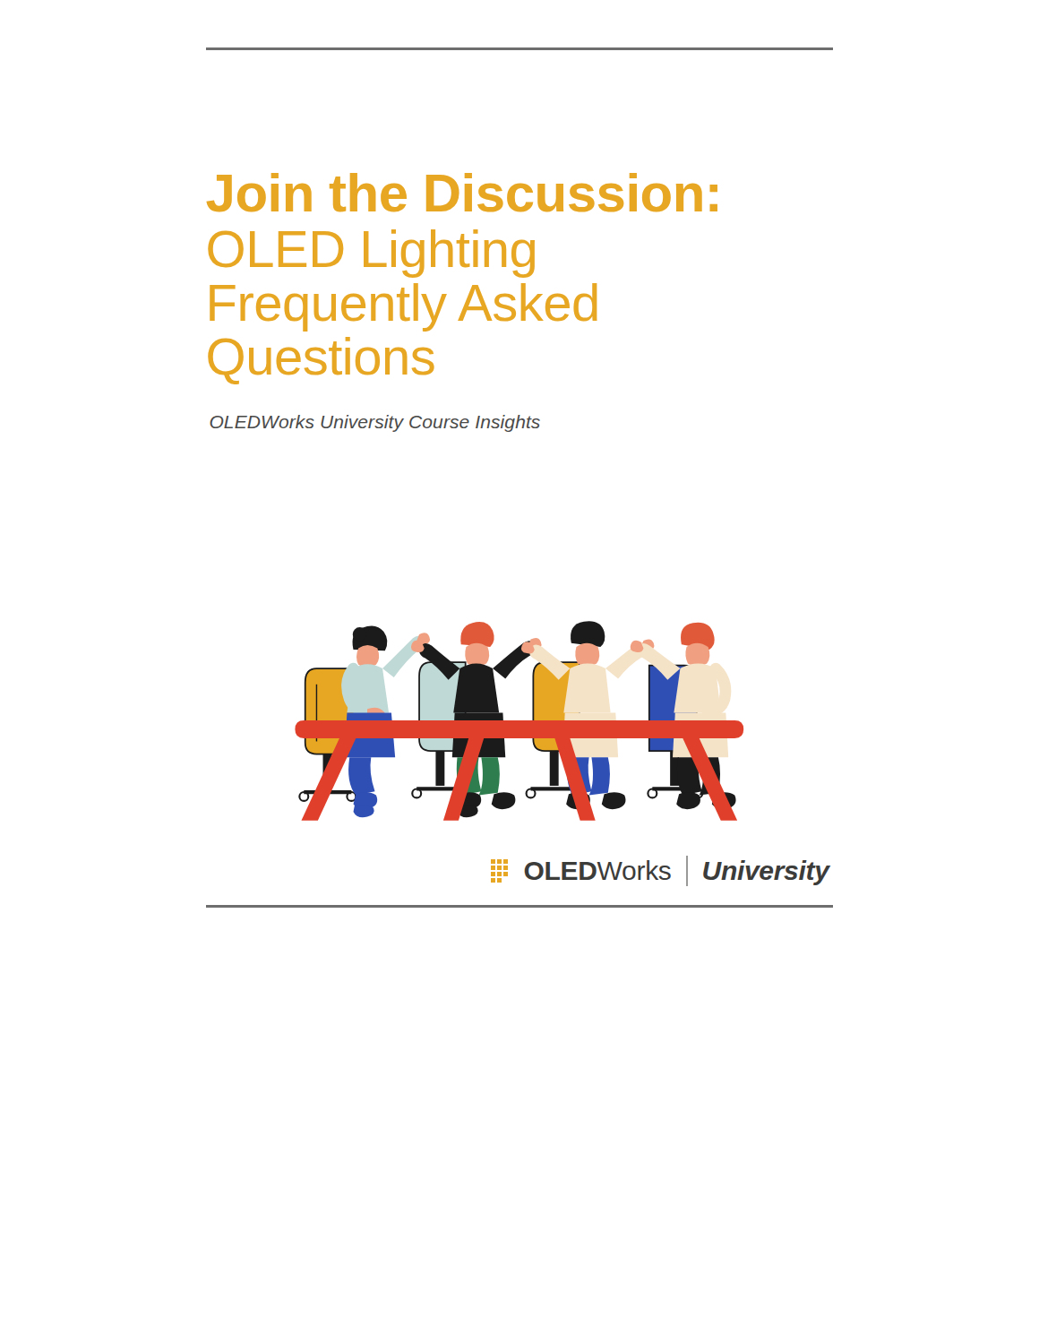Join the Discussion: OLED Lighting Frequently Asked Questions
OLEDWorks University Course Insights
OLEDWorks University